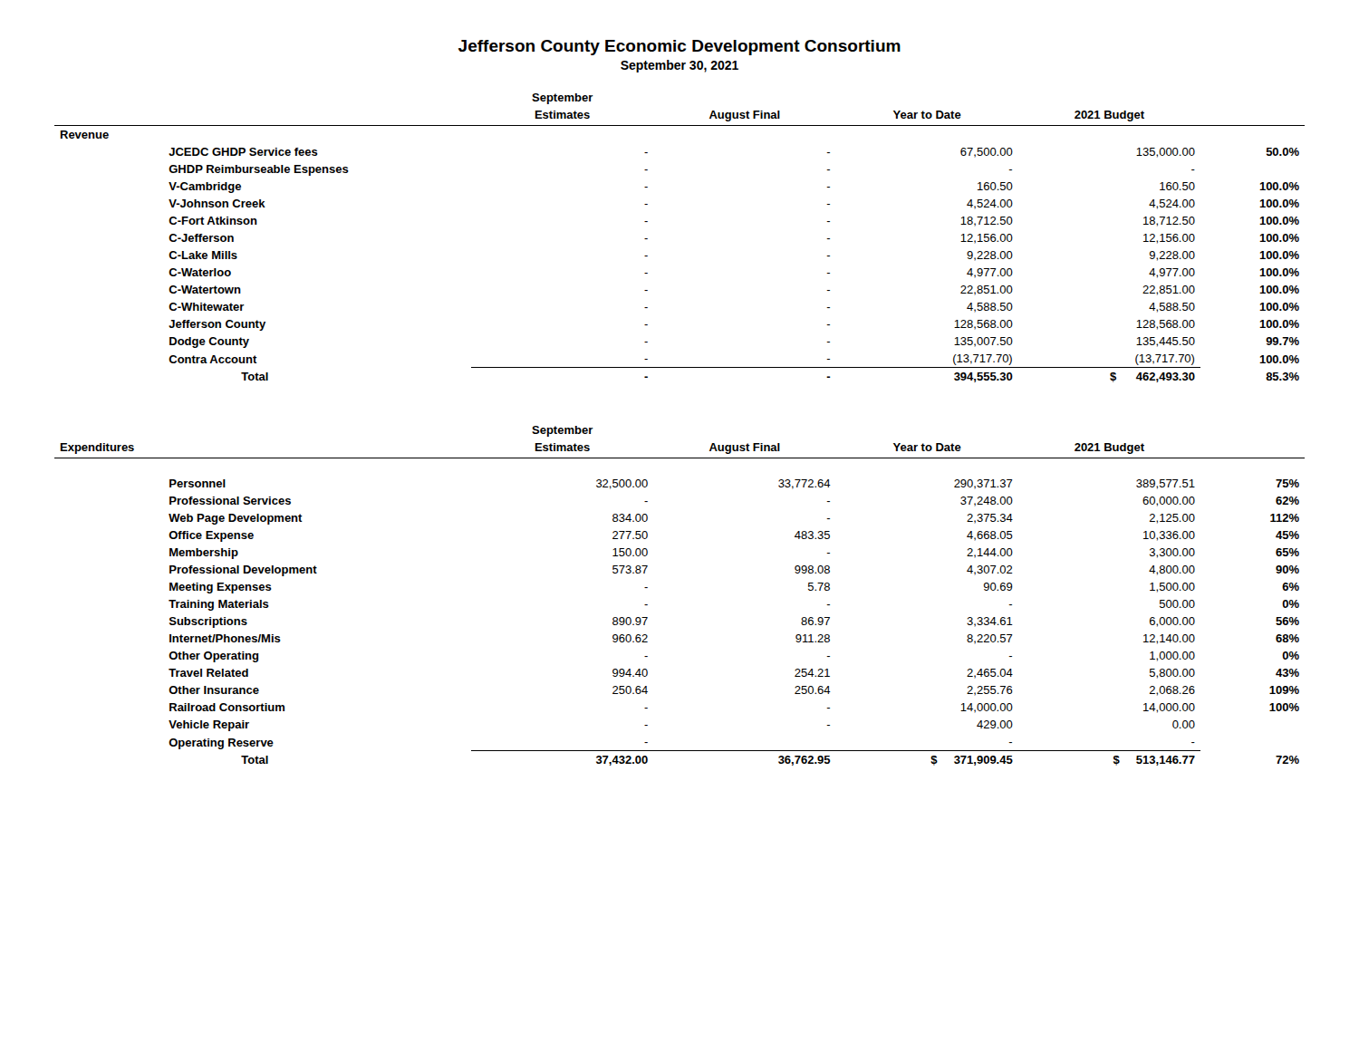Jefferson County Economic Development Consortium
September 30, 2021
| | | September | | | | |
| --- | --- | --- | --- | --- | --- | --- |
| | | Estimates | August Final | Year to Date | 2021 Budget | |
| Revenue | | | | | |
| | JCEDC GHDP Service fees | - | - | 67,500.00 | 135,000.00 | 50.0% |
| | GHDP Reimburseable Espenses | - | - | - | - | |
| | V-Cambridge | - | - | 160.50 | 160.50 | 100.0% |
| | V-Johnson Creek | - | - | 4,524.00 | 4,524.00 | 100.0% |
| | C-Fort Atkinson | - | - | 18,712.50 | 18,712.50 | 100.0% |
| | C-Jefferson | - | - | 12,156.00 | 12,156.00 | 100.0% |
| | C-Lake Mills | - | - | 9,228.00 | 9,228.00 | 100.0% |
| | C-Waterloo | - | - | 4,977.00 | 4,977.00 | 100.0% |
| | C-Watertown | - | - | 22,851.00 | 22,851.00 | 100.0% |
| | C-Whitewater | - | - | 4,588.50 | 4,588.50 | 100.0% |
| | Jefferson County | - | - | 128,568.00 | 128,568.00 | 100.0% |
| | Dodge County | - | - | 135,007.50 | 135,445.50 | 99.7% |
| | Contra Account | - | - | (13,717.70) | (13,717.70) | 100.0% |
| | Total | - | - | 394,555.30 | $ 462,493.30 | 85.3% |
| | | September | | | | |
| --- | --- | --- | --- | --- | --- | --- |
| Expenditures | Estimates | August Final | Year to Date | 2021 Budget | |
| | Personnel | 32,500.00 | 33,772.64 | 290,371.37 | 389,577.51 | 75% |
| | Professional Services | - | - | 37,248.00 | 60,000.00 | 62% |
| | Web Page Development | 834.00 | - | 2,375.34 | 2,125.00 | 112% |
| | Office Expense | 277.50 | 483.35 | 4,668.05 | 10,336.00 | 45% |
| | Membership | 150.00 | - | 2,144.00 | 3,300.00 | 65% |
| | Professional Development | 573.87 | 998.08 | 4,307.02 | 4,800.00 | 90% |
| | Meeting Expenses | - | 5.78 | 90.69 | 1,500.00 | 6% |
| | Training Materials | - | - | - | 500.00 | 0% |
| | Subscriptions | 890.97 | 86.97 | 3,334.61 | 6,000.00 | 56% |
| | Internet/Phones/Mis | 960.62 | 911.28 | 8,220.57 | 12,140.00 | 68% |
| | Other Operating | - | - | - | 1,000.00 | 0% |
| | Travel Related | 994.40 | 254.21 | 2,465.04 | 5,800.00 | 43% |
| | Other Insurance | 250.64 | 250.64 | 2,255.76 | 2,068.26 | 109% |
| | Railroad Consortium | - | - | 14,000.00 | 14,000.00 | 100% |
| | Vehicle Repair | - | - | 429.00 | 0.00 | |
| | Operating Reserve | - | | - | - | |
| | Total | 37,432.00 | 36,762.95 | $ 371,909.45 | $ 513,146.77 | 72% |